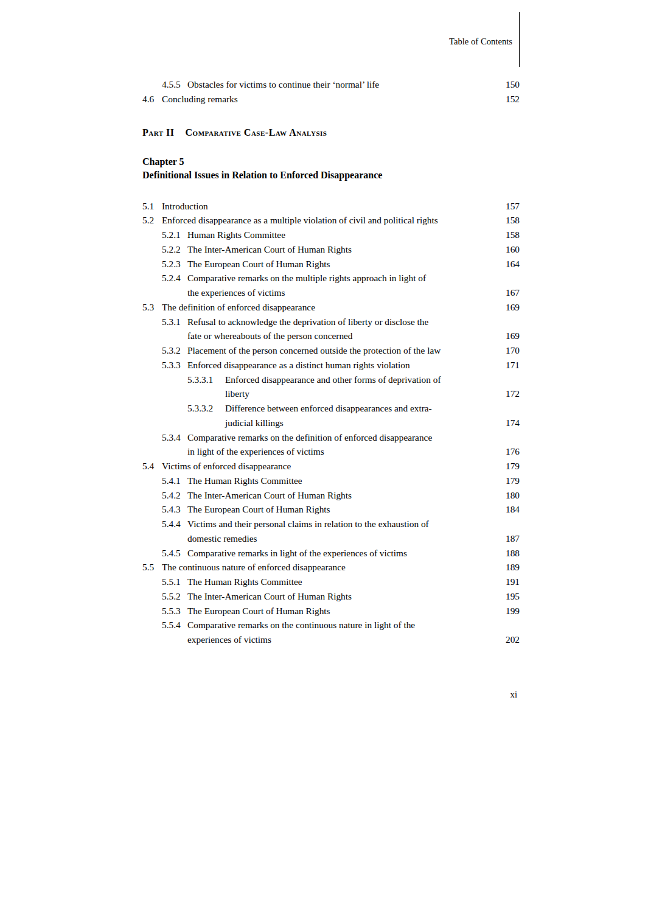Table of Contents
| | 4.5.5 | Obstacles for victims to continue their ‘normal’ life | 150 |
| 4.6 | Concluding remarks | 152 |
Part II Comparative Case-Law Analysis
Chapter 5
Definitional Issues in Relation to Enforced Disappearance
| 5.1 | Introduction | 157 |
| 5.2 | Enforced disappearance as a multiple violation of civil and political rights | 158 |
| | 5.2.1 | Human Rights Committee | 158 |
| | 5.2.2 | The Inter-American Court of Human Rights | 160 |
| | 5.2.3 | The European Court of Human Rights | 164 |
| | 5.2.4 | Comparative remarks on the multiple rights approach in light of | |
| | | the experiences of victims | 167 |
| 5.3 | The definition of enforced disappearance | 169 |
| | 5.3.1 | Refusal to acknowledge the deprivation of liberty or disclose the | |
| | | fate or whereabouts of the person concerned | 169 |
| | 5.3.2 | Placement of the person concerned outside the protection of the law | 170 |
| | 5.3.3 | Enforced disappearance as a distinct human rights violation | 171 |
| | | 5.3.3.1 | Enforced disappearance and other forms of deprivation of | |
| | | | liberty | 172 |
| | | 5.3.3.2 | Difference between enforced disappearances and extra- | |
| | | | judicial killings | 174 |
| | 5.3.4 | Comparative remarks on the definition of enforced disappearance | |
| | | in light of the experiences of victims | 176 |
| 5.4 | Victims of enforced disappearance | 179 |
| | 5.4.1 | The Human Rights Committee | 179 |
| | 5.4.2 | The Inter-American Court of Human Rights | 180 |
| | 5.4.3 | The European Court of Human Rights | 184 |
| | 5.4.4 | Victims and their personal claims in relation to the exhaustion of | |
| | | domestic remedies | 187 |
| | 5.4.5 | Comparative remarks in light of the experiences of victims | 188 |
| 5.5 | The continuous nature of enforced disappearance | 189 |
| | 5.5.1 | The Human Rights Committee | 191 |
| | 5.5.2 | The Inter-American Court of Human Rights | 195 |
| | 5.5.3 | The European Court of Human Rights | 199 |
| | 5.5.4 | Comparative remarks on the continuous nature in light of the | |
| | | experiences of victims | 202 |
xi